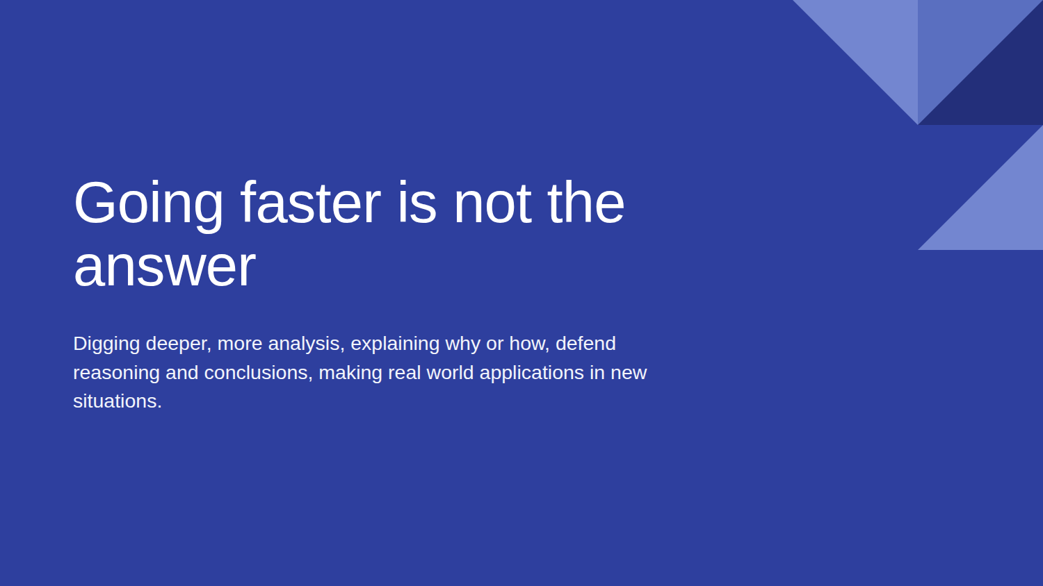Going faster is not the answer
Digging deeper, more analysis, explaining why or how, defend reasoning and conclusions, making real world applications in new situations.